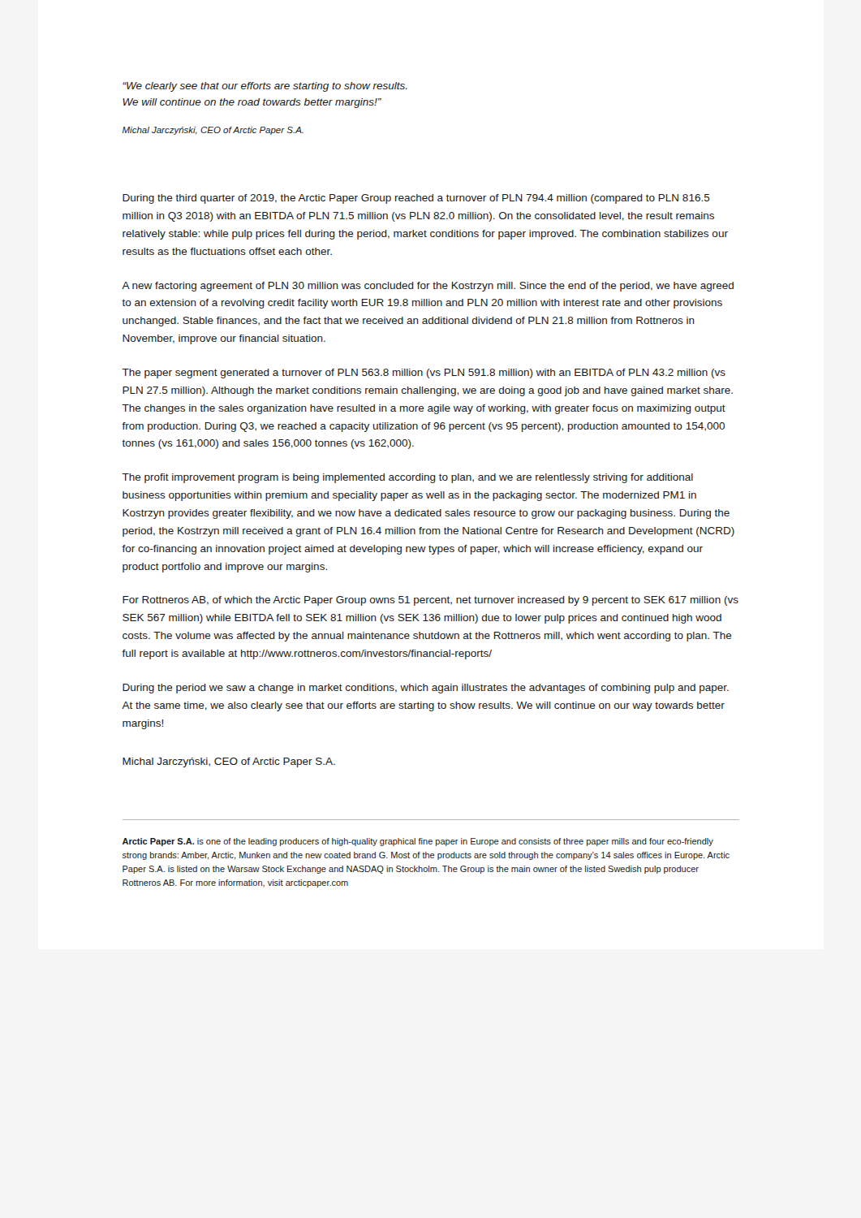“We clearly see that our efforts are starting to show results.
We will continue on the road towards better margins!”
Michal Jarczyński, CEO of Arctic Paper S.A.
During the third quarter of 2019, the Arctic Paper Group reached a turnover of PLN 794.4 million (compared to PLN 816.5 million in Q3 2018) with an EBITDA of PLN 71.5 million (vs PLN 82.0 million). On the consolidated level, the result remains relatively stable: while pulp prices fell during the period, market conditions for paper improved. The combination stabilizes our results as the fluctuations offset each other.
A new factoring agreement of PLN 30 million was concluded for the Kostrzyn mill. Since the end of the period, we have agreed to an extension of a revolving credit facility worth EUR 19.8 million and PLN 20 million with interest rate and other provisions unchanged. Stable finances, and the fact that we received an additional dividend of PLN 21.8 million from Rottneros in November, improve our financial situation.
The paper segment generated a turnover of PLN 563.8 million (vs PLN 591.8 million) with an EBITDA of PLN 43.2 million (vs PLN 27.5 million). Although the market conditions remain challenging, we are doing a good job and have gained market share. The changes in the sales organization have resulted in a more agile way of working, with greater focus on maximizing output from production. During Q3, we reached a capacity utilization of 96 percent (vs 95 percent), production amounted to 154,000 tonnes (vs 161,000) and sales 156,000 tonnes (vs 162,000).
The profit improvement program is being implemented according to plan, and we are relentlessly striving for additional business opportunities within premium and speciality paper as well as in the packaging sector. The modernized PM1 in Kostrzyn provides greater flexibility, and we now have a dedicated sales resource to grow our packaging business. During the period, the Kostrzyn mill received a grant of PLN 16.4 million from the National Centre for Research and Development (NCRD) for co-financing an innovation project aimed at developing new types of paper, which will increase efficiency, expand our product portfolio and improve our margins.
For Rottneros AB, of which the Arctic Paper Group owns 51 percent, net turnover increased by 9 percent to SEK 617 million (vs SEK 567 million) while EBITDA fell to SEK 81 million (vs SEK 136 million) due to lower pulp prices and continued high wood costs. The volume was affected by the annual maintenance shutdown at the Rottneros mill, which went according to plan. The full report is available at http://www.rottneros.com/investors/financial-reports/
During the period we saw a change in market conditions, which again illustrates the advantages of combining pulp and paper. At the same time, we also clearly see that our efforts are starting to show results. We will continue on our way towards better margins!
Michal Jarczyński, CEO of Arctic Paper S.A.
Arctic Paper S.A. is one of the leading producers of high-quality graphical fine paper in Europe and consists of three paper mills and four eco-friendly strong brands: Amber, Arctic, Munken and the new coated brand G. Most of the products are sold through the company’s 14 sales offices in Europe. Arctic Paper S.A. is listed on the Warsaw Stock Exchange and NASDAQ in Stockholm. The Group is the main owner of the listed Swedish pulp producer Rottneros AB. For more information, visit arcticpaper.com